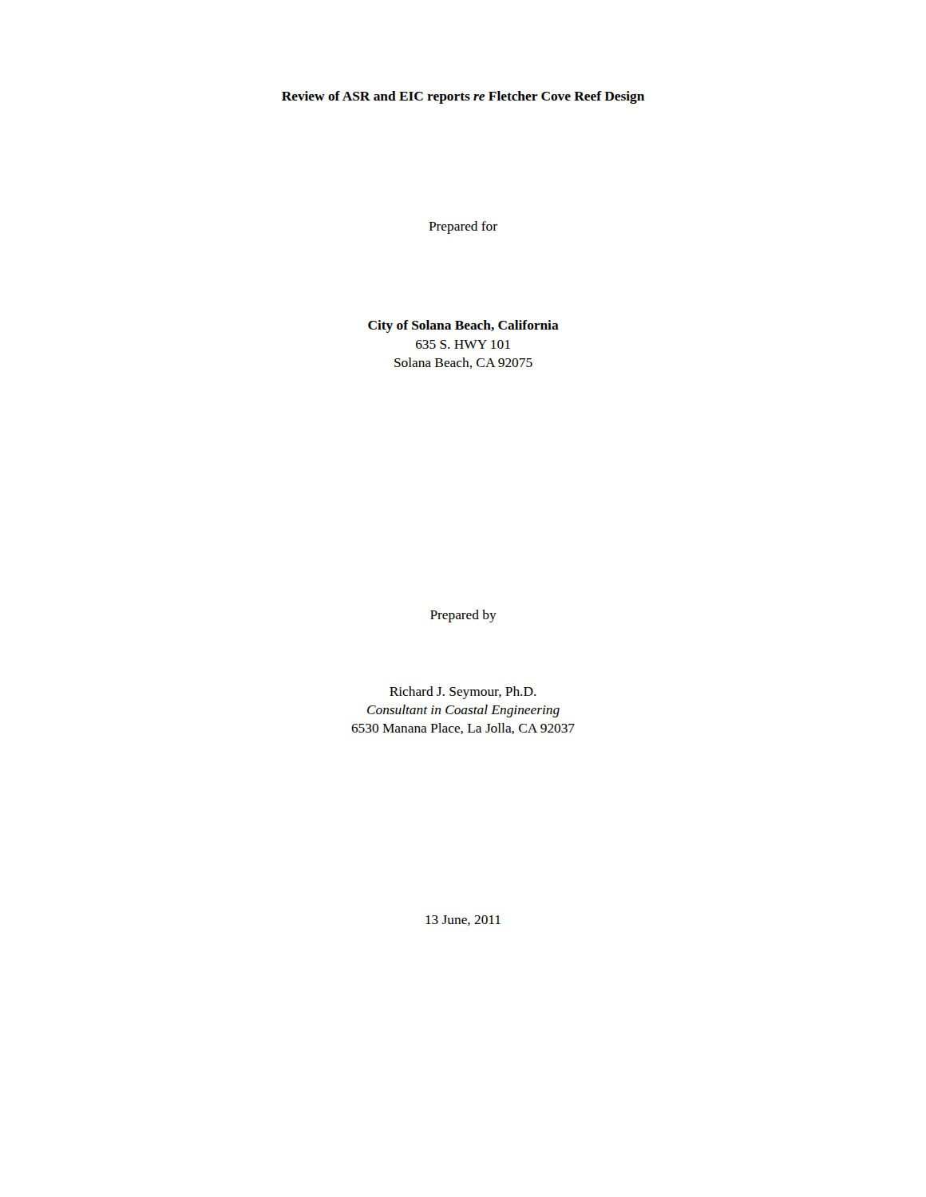Review of ASR and EIC reports re Fletcher Cove Reef Design
Prepared for
City of Solana Beach, California
635 S. HWY 101
Solana Beach, CA 92075
Prepared by
Richard J. Seymour, Ph.D.
Consultant in Coastal Engineering
6530 Manana Place, La Jolla, CA 92037
13 June, 2011